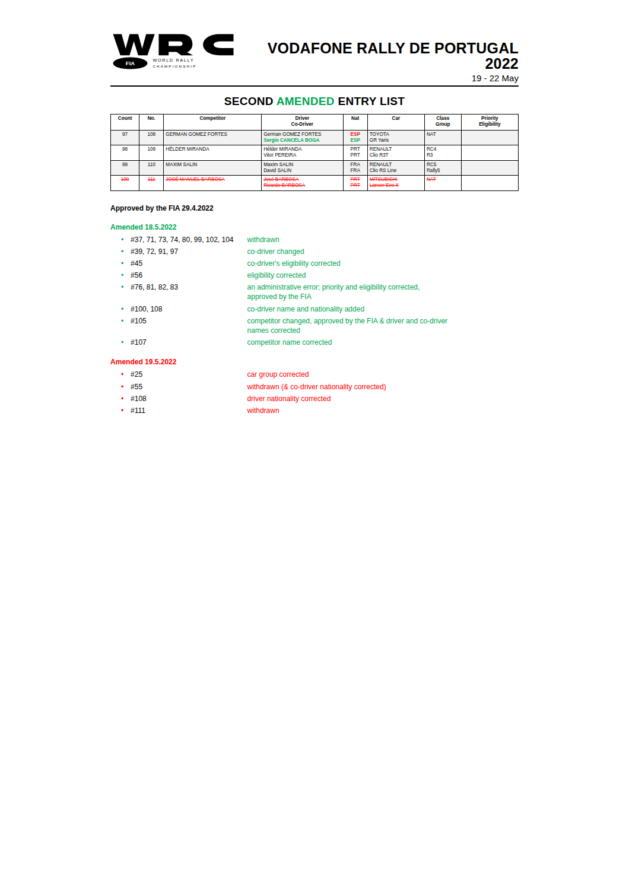FIA WORLD RALLY CHAMPIONSHIP
VODAFONE RALLY DE PORTUGAL 2022
19 - 22 May
SECOND AMENDED ENTRY LIST
| Count | No. | Competitor | Driver Co-Driver | Nat | Car | Class Group | Priority Eligibility |
| --- | --- | --- | --- | --- | --- | --- | --- |
| 97 | 108 | GERMAN GOMEZ FORTES | German GOMEZ FORTES Sergio CANCELA BOGA | ESP ESP | TOYOTA GR Yaris | NAT | |
| 98 | 109 | HÉLDER MIRANDA | Hélder MIRANDA Vitor PEREIRA | PRT PRT | RENAULT Clio R3T | RC4 R3 | |
| 99 | 110 | MAXIM SALIN | Maxim SALIN David SALIN | FRA FRA | RENAULT Clio RS Line | RC5 Rally5 | |
| 100 | 111 | JOSÉ MANUEL BARBOSA | José BARBOSA Ricardo BARBOSA | PRT PRT | MITSUBISHI Lancer Evo X | NAT | |
Approved by the FIA 29.4.2022
Amended 18.5.2022
#37, 71, 73, 74, 80, 99, 102, 104 withdrawn
#39, 72, 91, 97 co-driver changed
#45 co-driver's eligibility corrected
#56 eligibility corrected
#76, 81, 82, 83 an administrative error; priority and eligibility corrected,
approved by the FIA
#100, 108 co-driver name and nationality added
#105 competitor changed, approved by the FIA & driver and co-driver
names corrected
#107 competitor name corrected
Amended 19.5.2022
#25 car group corrected
#55 withdrawn (& co-driver nationality corrected)
#108 driver nationality corrected
#111 withdrawn